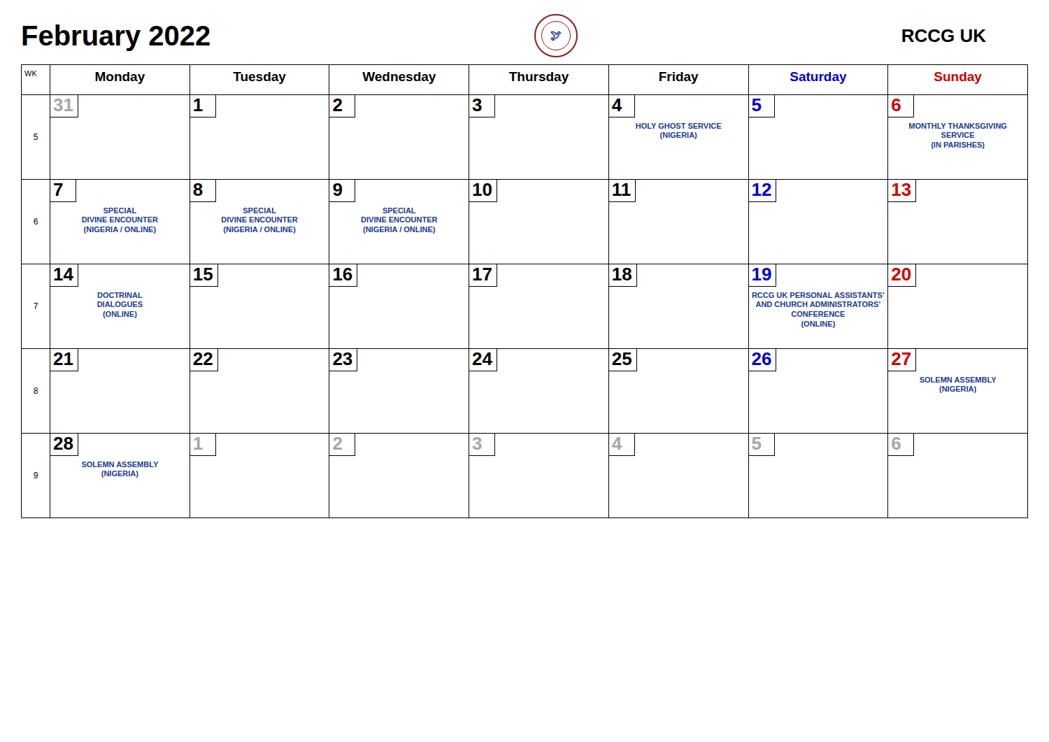February 2022
🕊
RCCG UK
| WK | Monday | Tuesday | Wednesday | Thursday | Friday | Saturday | Sunday |
| --- | --- | --- | --- | --- | --- | --- | --- |
| 5 | 31 | 1 | 2 | 3 | 4 Holy Ghost Service (Nigeria) | 5 | 6 Monthly Thanksgiving Service (In Parishes) |
| 6 | 7 Special Divine Encounter (Nigeria / Online) | 8 Special Divine Encounter (Nigeria / Online) | 9 Special Divine Encounter (Nigeria / Online) | 10 | 11 | 12 | 13 |
| 7 | 14 Doctrinal Dialogues (Online) | 15 | 16 | 17 | 18 | 19 RCCG UK Personal Assistants’ and Church Administrators’ Conference (Online) | 20 |
| 8 | 21 | 22 | 23 | 24 | 25 | 26 | 27 Solemn Assembly (Nigeria) |
| 9 | 28 Solemn Assembly (Nigeria) | 1 | 2 | 3 | 4 | 5 | 6 |